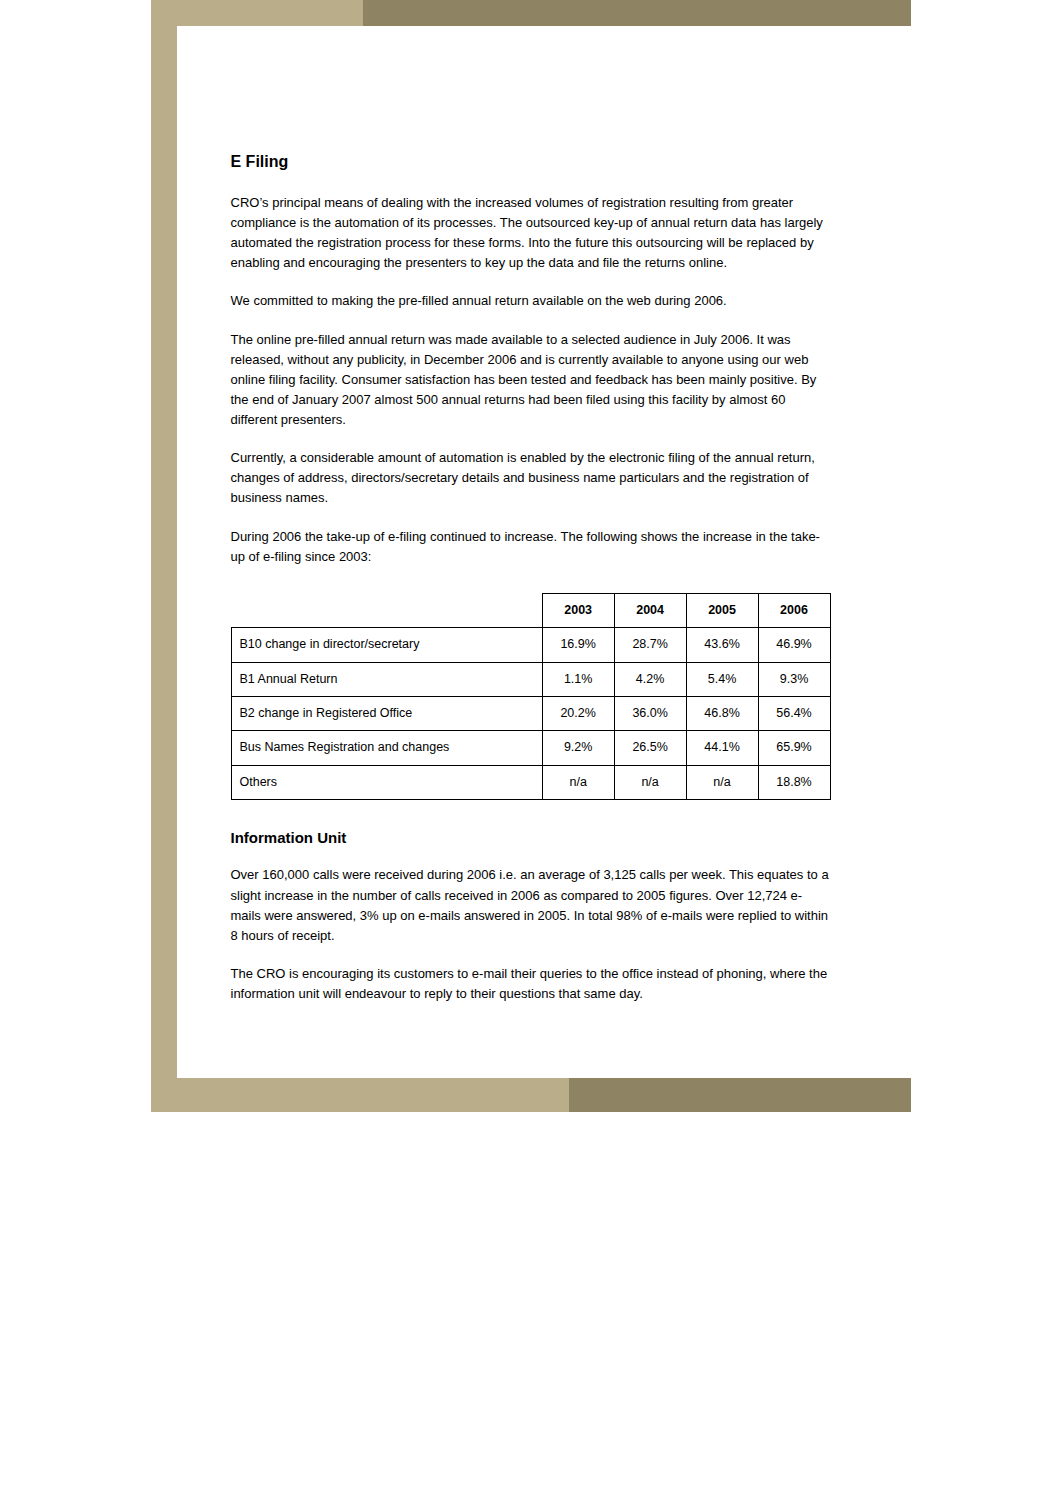E Filing
CRO’s principal means of dealing with the increased volumes of registration resulting from greater compliance is the automation of its processes. The outsourced key-up of annual return data has largely automated the registration process for these forms. Into the future this outsourcing will be replaced by enabling and encouraging the presenters to key up the data and file the returns online.
We committed to making the pre-filled annual return available on the web during 2006.
The online pre-filled annual return was made available to a selected audience in July 2006. It was released, without any publicity, in December 2006 and is currently available to anyone using our web online filing facility. Consumer satisfaction has been tested and feedback has been mainly positive. By the end of January 2007 almost 500 annual returns had been filed using this facility by almost 60 different presenters.
Currently, a considerable amount of automation is enabled by the electronic filing of the annual return, changes of address, directors/secretary details and business name particulars and the registration of business names.
During 2006 the take-up of e-filing continued to increase. The following shows the increase in the take-up of e-filing since 2003:
| | 2003 | 2004 | 2005 | 2006 |
| --- | --- | --- | --- | --- |
| B10 change in director/secretary | 16.9% | 28.7% | 43.6% | 46.9% |
| B1 Annual Return | 1.1% | 4.2% | 5.4% | 9.3% |
| B2 change in Registered Office | 20.2% | 36.0% | 46.8% | 56.4% |
| Bus Names Registration and changes | 9.2% | 26.5% | 44.1% | 65.9% |
| Others | n/a | n/a | n/a | 18.8% |
Information Unit
Over 160,000 calls were received during 2006 i.e. an average of 3,125 calls per week. This equates to a slight increase in the number of calls received in 2006 as compared to 2005 figures. Over 12,724 e-mails were answered, 3% up on e-mails answered in 2005. In total 98% of e-mails were replied to within 8 hours of receipt.
The CRO is encouraging its customers to e-mail their queries to the office instead of phoning, where the information unit will endeavour to reply to their questions that same day.
6